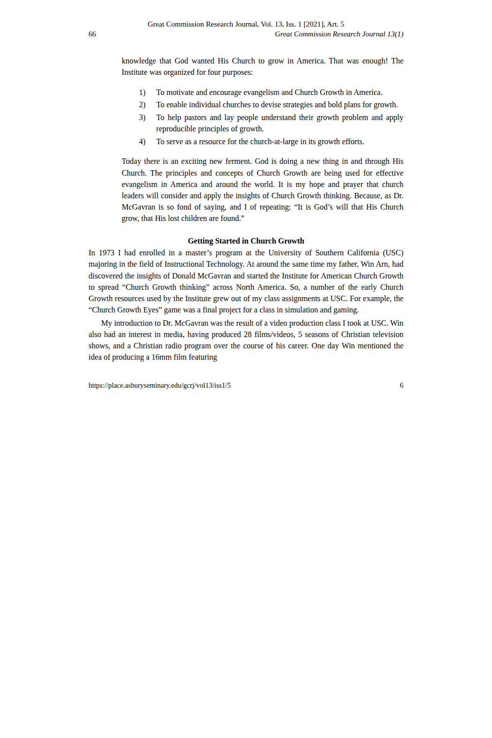Great Commission Research Journal, Vol. 13, Iss. 1 [2021], Art. 5
66 Great Commission Research Journal 13(1)
knowledge that God wanted His Church to grow in America. That was enough! The Institute was organized for four purposes:
1) To motivate and encourage evangelism and Church Growth in America.
2) To enable individual churches to devise strategies and bold plans for growth.
3) To help pastors and lay people understand their growth problem and apply reproducible principles of growth.
4) To serve as a resource for the church-at-large in its growth efforts.
Today there is an exciting new ferment. God is doing a new thing in and through His Church. The principles and concepts of Church Growth are being used for effective evangelism in America and around the world. It is my hope and prayer that church leaders will consider and apply the insights of Church Growth thinking. Because, as Dr. McGavran is so fond of saying, and I of repeating: “It is God’s will that His Church grow, that His lost children are found.”
Getting Started in Church Growth
In 1973 I had enrolled in a master’s program at the University of Southern California (USC) majoring in the field of Instructional Technology. At around the same time my father, Win Arn, had discovered the insights of Donald McGavran and started the Institute for American Church Growth to spread “Church Growth thinking” across North America. So, a number of the early Church Growth resources used by the Institute grew out of my class assignments at USC. For example, the “Church Growth Eyes” game was a final project for a class in simulation and gaming.
My introduction to Dr. McGavran was the result of a video production class I took at USC. Win also had an interest in media, having produced 28 films/videos, 5 seasons of Christian television shows, and a Christian radio program over the course of his career. One day Win mentioned the idea of producing a 16mm film featuring
https://place.asburyseminary.edu/gcrj/vol13/iss1/5 6